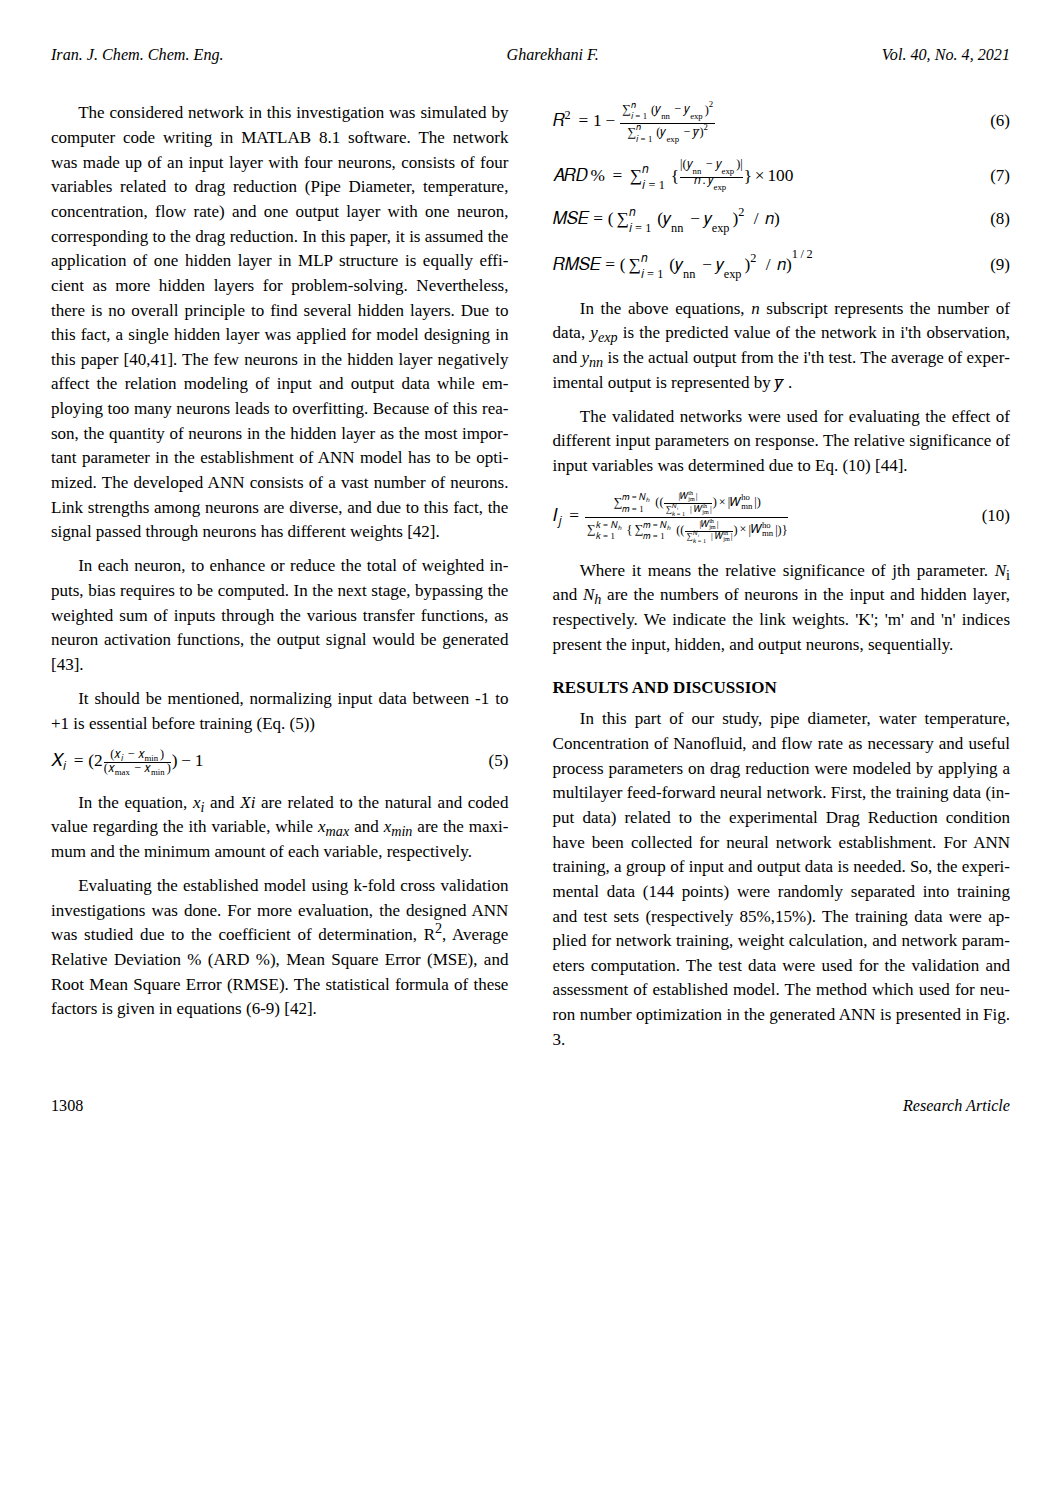Iran. J. Chem. Chem. Eng.
Gharekhani F.
Vol. 40, No. 4, 2021
The considered network in this investigation was simulated by computer code writing in MATLAB 8.1 software. The network was made up of an input layer with four neurons, consists of four variables related to drag reduction (Pipe Diameter, temperature, concentration, flow rate) and one output layer with one neuron, corresponding to the drag reduction. In this paper, it is assumed the application of one hidden layer in MLP structure is equally efficient as more hidden layers for problem-solving. Nevertheless, there is no overall principle to find several hidden layers. Due to this fact, a single hidden layer was applied for model designing in this paper [40,41]. The few neurons in the hidden layer negatively affect the relation modeling of input and output data while employing too many neurons leads to overfitting. Because of this reason, the quantity of neurons in the hidden layer as the most important parameter in the establishment of ANN model has to be optimized. The developed ANN consists of a vast number of neurons. Link strengths among neurons are diverse, and due to this fact, the signal passed through neurons has different weights [42].
In each neuron, to enhance or reduce the total of weighted inputs, bias requires to be computed. In the next stage, bypassing the weighted sum of inputs through the various transfer functions, as neuron activation functions, the output signal would be generated [43].
It should be mentioned, normalizing input data between -1 to +1 is essential before training (Eq. (5))
Xi = ( 2 (xi−xmin) (xmax−xmin) ) − 1
(5)
In the equation, xi and Xi are related to the natural and coded value regarding the ith variable, while xmax and xmin are the maximum and the minimum amount of each variable, respectively.
Evaluating the established model using k-fold cross validation investigations was done. For more evaluation, the designed ANN was studied due to the coefficient of determination, R2, Average Relative Deviation % (ARD %), Mean Square Error (MSE), and Root Mean Square Error (RMSE). The statistical formula of these factors is given in equations (6-9) [42].
R2 = 1 − ∑i=1n (ynn−yexp)2 ∑i=1n (yexp−y¯)2
(6)
ARD% = ∑i=1n { |(ynn−yexp)| n.yexp } × 100
(7)
MSE = ( ∑i=1n (ynn−yexp)2 / n )
(8)
RMSE = ( ∑i=1n (ynn−yexp)2 / n ) 1/2
(9)
In the above equations, n subscript represents the number of data, yexp is the predicted value of the network in i'th observation, and ynn is the actual output from the i'th test. The average of experimental output is represented by y¯ .
The validated networks were used for evaluating the effect of different input parameters on response. The relative significance of input variables was determined due to Eq. (10) [44].
Ij = ∑m=1m=Nh ( ( |Wjmih| ∑k=1Ni|Wjmih| ) × |Wmnho| ) ∑k=1k=Nh { ∑m=1m=Nh ( ( |Wjmih| ∑k=1Ni|Wjmih| ) × |Wmnho| ) }
(10)
Where it means the relative significance of jth parameter. Ni and Nh are the numbers of neurons in the input and hidden layer, respectively. We indicate the link weights. 'K'; 'm' and 'n' indices present the input, hidden, and output neurons, sequentially.
RESULTS AND DISCUSSION
In this part of our study, pipe diameter, water temperature, Concentration of Nanofluid, and flow rate as necessary and useful process parameters on drag reduction were modeled by applying a multilayer feed-forward neural network. First, the training data (input data) related to the experimental Drag Reduction condition have been collected for neural network establishment. For ANN training, a group of input and output data is needed. So, the experimental data (144 points) were randomly separated into training and test sets (respectively 85%,15%). The training data were applied for network training, weight calculation, and network parameters computation. The test data were used for the validation and assessment of established model. The method which used for neuron number optimization in the generated ANN is presented in Fig. 3.
1308
Research Article